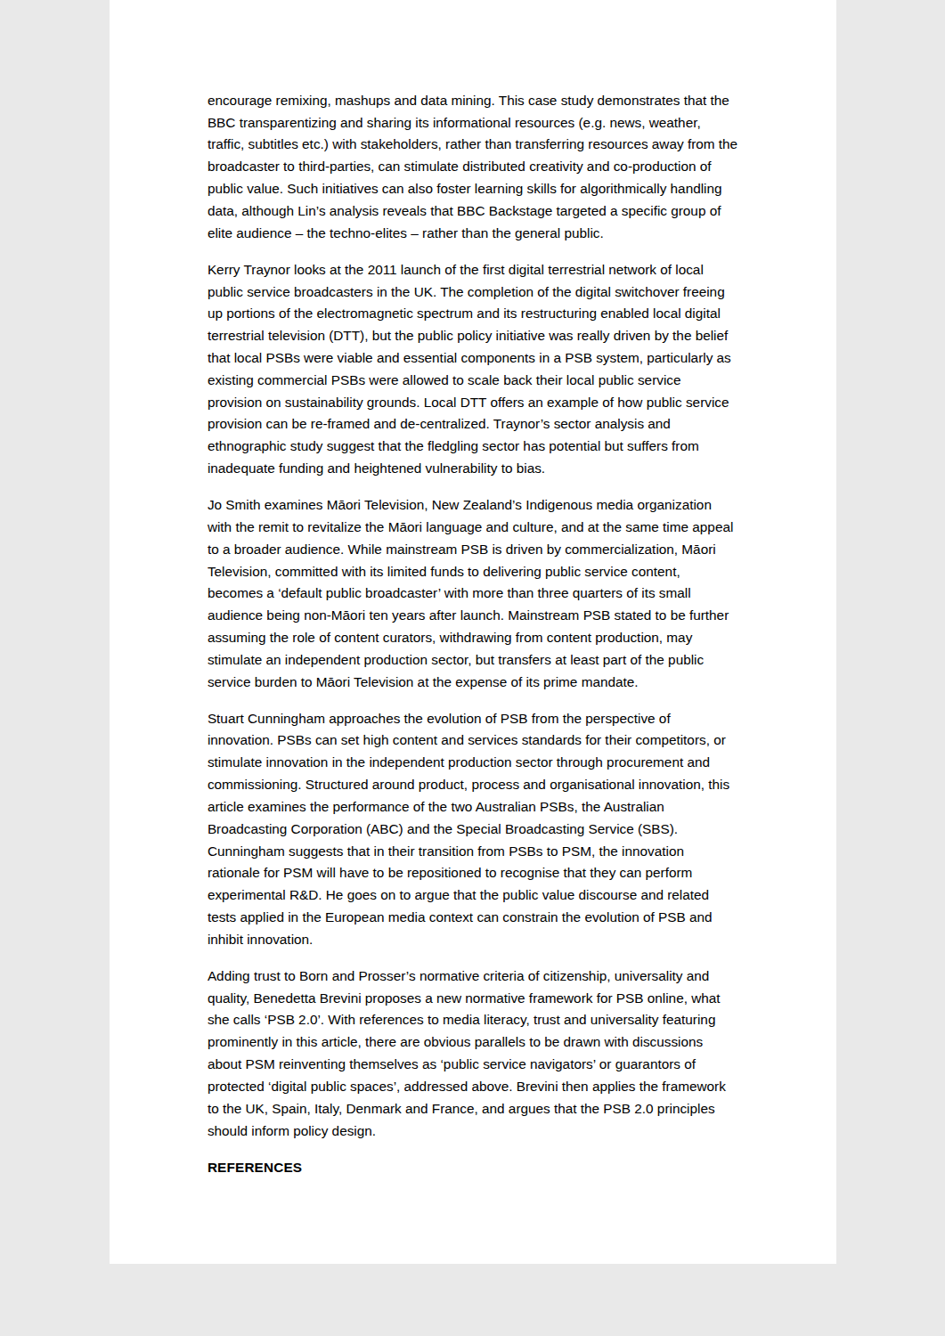encourage remixing, mashups and data mining. This case study demonstrates that the BBC transparentizing and sharing its informational resources (e.g. news, weather, traffic, subtitles etc.) with stakeholders, rather than transferring resources away from the broadcaster to third-parties, can stimulate distributed creativity and co-production of public value. Such initiatives can also foster learning skills for algorithmically handling data, although Lin’s analysis reveals that BBC Backstage targeted a specific group of elite audience – the techno-elites – rather than the general public.
Kerry Traynor looks at the 2011 launch of the first digital terrestrial network of local public service broadcasters in the UK. The completion of the digital switchover freeing up portions of the electromagnetic spectrum and its restructuring enabled local digital terrestrial television (DTT), but the public policy initiative was really driven by the belief that local PSBs were viable and essential components in a PSB system, particularly as existing commercial PSBs were allowed to scale back their local public service provision on sustainability grounds. Local DTT offers an example of how public service provision can be re-framed and de-centralized. Traynor’s sector analysis and ethnographic study suggest that the fledgling sector has potential but suffers from inadequate funding and heightened vulnerability to bias.
Jo Smith examines Māori Television, New Zealand’s Indigenous media organization with the remit to revitalize the Māori language and culture, and at the same time appeal to a broader audience. While mainstream PSB is driven by commercialization, Māori Television, committed with its limited funds to delivering public service content, becomes a ‘default public broadcaster’ with more than three quarters of its small audience being non-Māori ten years after launch. Mainstream PSB stated to be further assuming the role of content curators, withdrawing from content production, may stimulate an independent production sector, but transfers at least part of the public service burden to Māori Television at the expense of its prime mandate.
Stuart Cunningham approaches the evolution of PSB from the perspective of innovation. PSBs can set high content and services standards for their competitors, or stimulate innovation in the independent production sector through procurement and commissioning. Structured around product, process and organisational innovation, this article examines the performance of the two Australian PSBs, the Australian Broadcasting Corporation (ABC) and the Special Broadcasting Service (SBS). Cunningham suggests that in their transition from PSBs to PSM, the innovation rationale for PSM will have to be repositioned to recognise that they can perform experimental R&D. He goes on to argue that the public value discourse and related tests applied in the European media context can constrain the evolution of PSB and inhibit innovation.
Adding trust to Born and Prosser’s normative criteria of citizenship, universality and quality, Benedetta Brevini proposes a new normative framework for PSB online, what she calls ‘PSB 2.0’. With references to media literacy, trust and universality featuring prominently in this article, there are obvious parallels to be drawn with discussions about PSM reinventing themselves as ‘public service navigators’ or guarantors of protected ‘digital public spaces’, addressed above. Brevini then applies the framework to the UK, Spain, Italy, Denmark and France, and argues that the PSB 2.0 principles should inform policy design.
REFERENCES